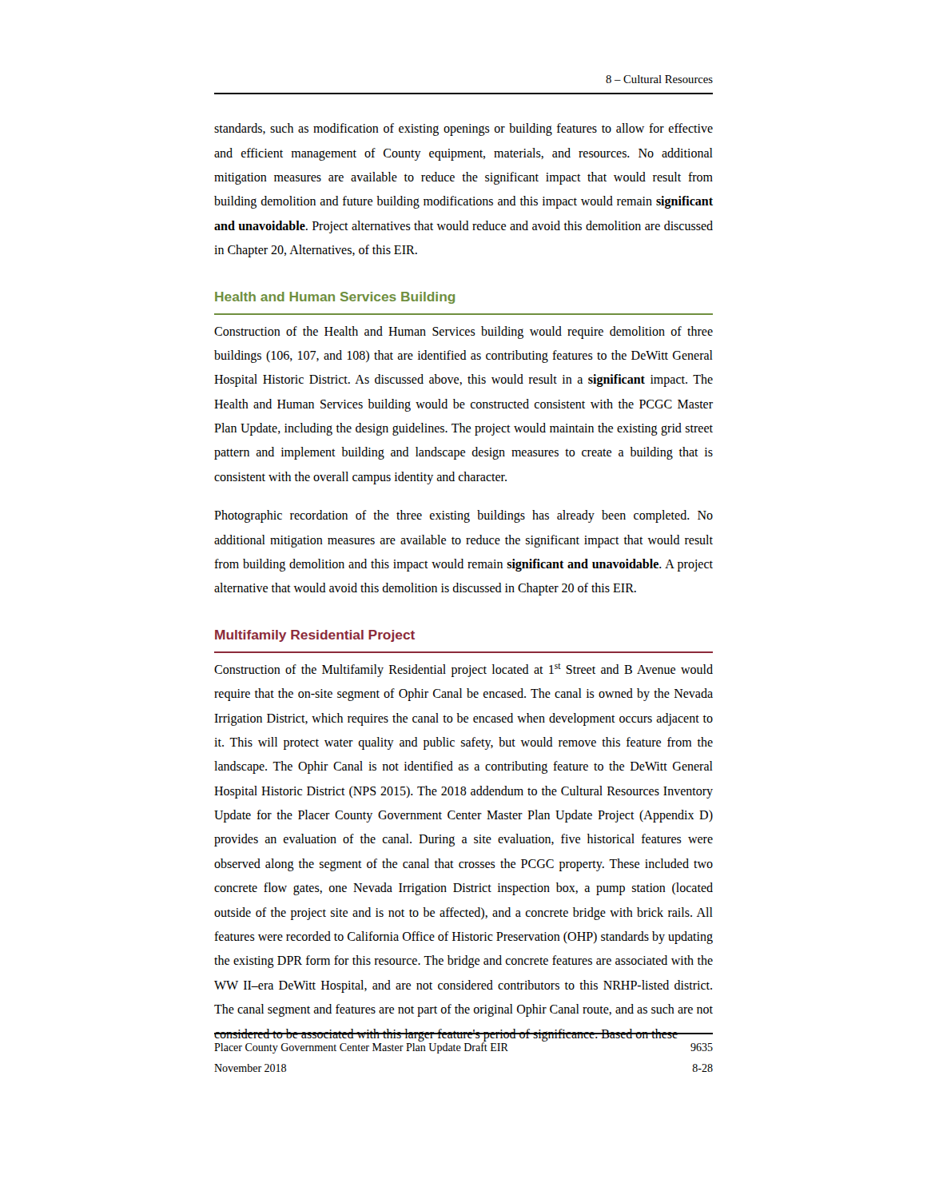8 – Cultural Resources
standards, such as modification of existing openings or building features to allow for effective and efficient management of County equipment, materials, and resources. No additional mitigation measures are available to reduce the significant impact that would result from building demolition and future building modifications and this impact would remain significant and unavoidable. Project alternatives that would reduce and avoid this demolition are discussed in Chapter 20, Alternatives, of this EIR.
Health and Human Services Building
Construction of the Health and Human Services building would require demolition of three buildings (106, 107, and 108) that are identified as contributing features to the DeWitt General Hospital Historic District. As discussed above, this would result in a significant impact. The Health and Human Services building would be constructed consistent with the PCGC Master Plan Update, including the design guidelines. The project would maintain the existing grid street pattern and implement building and landscape design measures to create a building that is consistent with the overall campus identity and character.
Photographic recordation of the three existing buildings has already been completed. No additional mitigation measures are available to reduce the significant impact that would result from building demolition and this impact would remain significant and unavoidable. A project alternative that would avoid this demolition is discussed in Chapter 20 of this EIR.
Multifamily Residential Project
Construction of the Multifamily Residential project located at 1st Street and B Avenue would require that the on-site segment of Ophir Canal be encased. The canal is owned by the Nevada Irrigation District, which requires the canal to be encased when development occurs adjacent to it. This will protect water quality and public safety, but would remove this feature from the landscape. The Ophir Canal is not identified as a contributing feature to the DeWitt General Hospital Historic District (NPS 2015). The 2018 addendum to the Cultural Resources Inventory Update for the Placer County Government Center Master Plan Update Project (Appendix D) provides an evaluation of the canal. During a site evaluation, five historical features were observed along the segment of the canal that crosses the PCGC property. These included two concrete flow gates, one Nevada Irrigation District inspection box, a pump station (located outside of the project site and is not to be affected), and a concrete bridge with brick rails. All features were recorded to California Office of Historic Preservation (OHP) standards by updating the existing DPR form for this resource. The bridge and concrete features are associated with the WW II–era DeWitt Hospital, and are not considered contributors to this NRHP-listed district. The canal segment and features are not part of the original Ophir Canal route, and as such are not considered to be associated with this larger feature's period of significance. Based on these
Placer County Government Center Master Plan Update Draft EIR
November 2018
9635
8-28